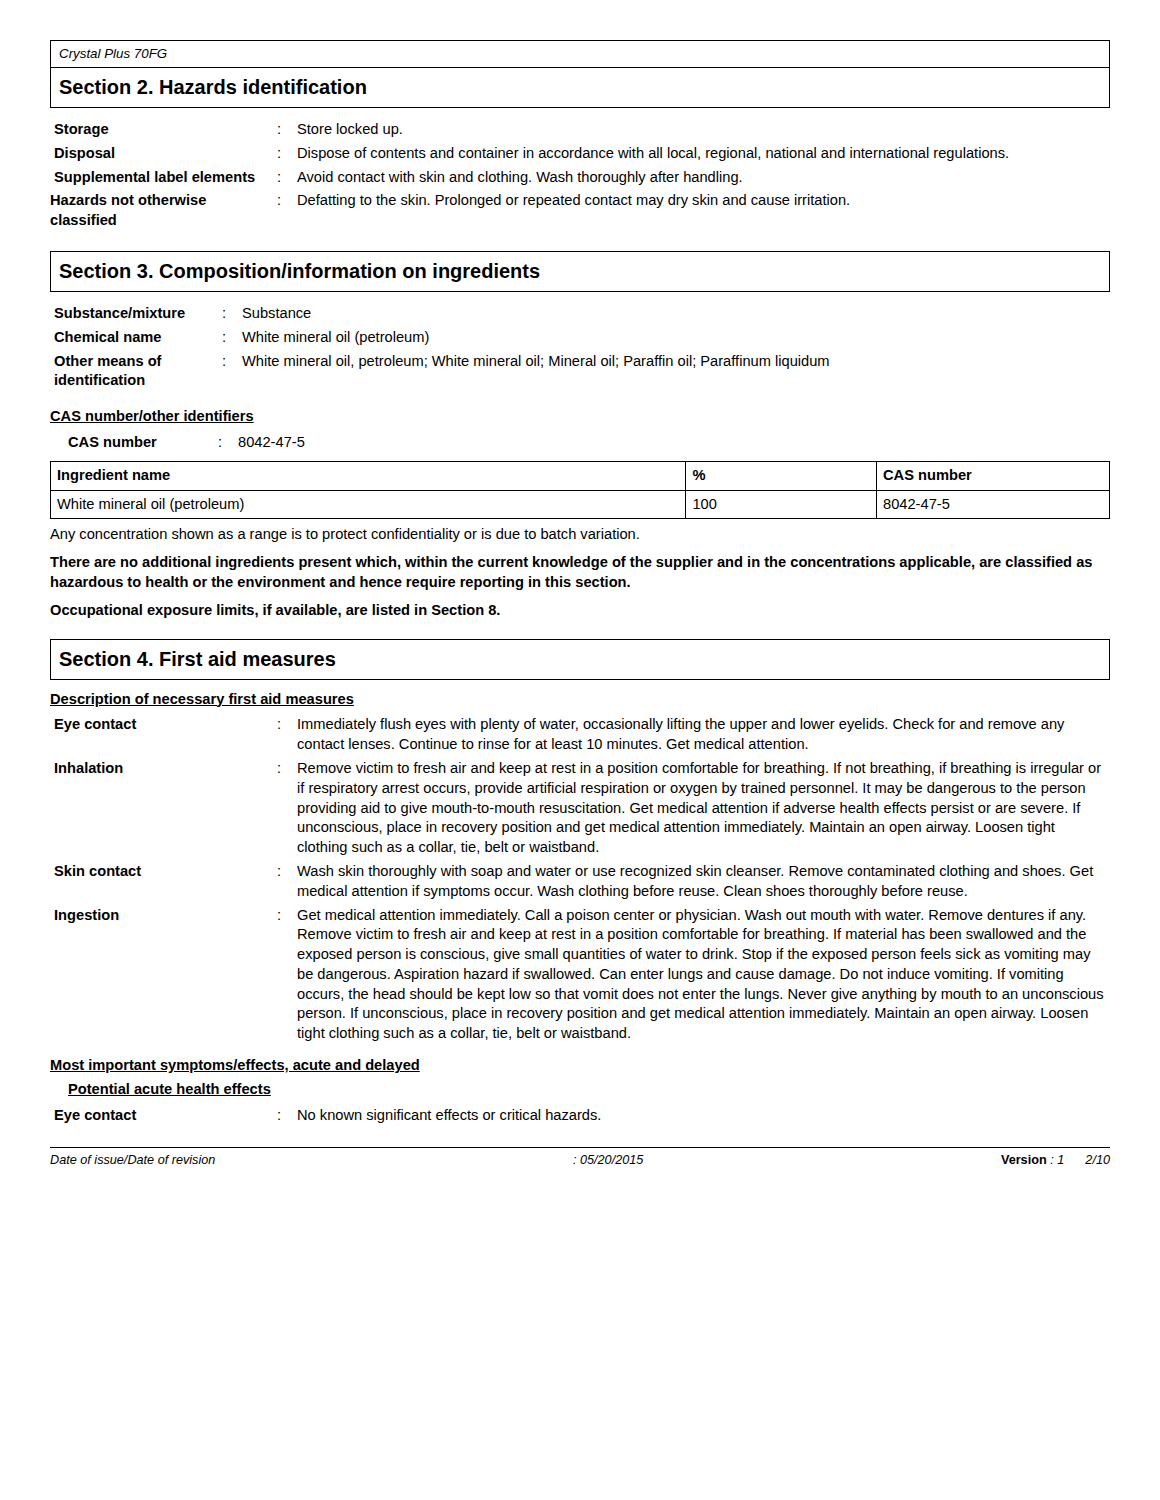Crystal Plus 70FG
Section 2. Hazards identification
| Storage | : | Store locked up. |
| Disposal | : | Dispose of contents and container in accordance with all local, regional, national and international regulations. |
| Supplemental label elements | : | Avoid contact with skin and clothing. Wash thoroughly after handling. |
| Hazards not otherwise classified | : | Defatting to the skin. Prolonged or repeated contact may dry skin and cause irritation. |
Section 3. Composition/information on ingredients
| Substance/mixture | : | Substance |
| Chemical name | : | White mineral oil (petroleum) |
| Other means of identification | : | White mineral oil, petroleum; White mineral oil; Mineral oil; Paraffin oil; Paraffinum liquidum |
CAS number/other identifiers
| CAS number | : | 8042-47-5 |
| Ingredient name | % | CAS number |
| --- | --- | --- |
| White mineral oil (petroleum) | 100 | 8042-47-5 |
Any concentration shown as a range is to protect confidentiality or is due to batch variation.
There are no additional ingredients present which, within the current knowledge of the supplier and in the concentrations applicable, are classified as hazardous to health or the environment and hence require reporting in this section.
Occupational exposure limits, if available, are listed in Section 8.
Section 4. First aid measures
Description of necessary first aid measures
| Eye contact | : | Immediately flush eyes with plenty of water, occasionally lifting the upper and lower eyelids. Check for and remove any contact lenses. Continue to rinse for at least 10 minutes. Get medical attention. |
| Inhalation | : | Remove victim to fresh air and keep at rest in a position comfortable for breathing. If not breathing, if breathing is irregular or if respiratory arrest occurs, provide artificial respiration or oxygen by trained personnel. It may be dangerous to the person providing aid to give mouth-to-mouth resuscitation. Get medical attention if adverse health effects persist or are severe. If unconscious, place in recovery position and get medical attention immediately. Maintain an open airway. Loosen tight clothing such as a collar, tie, belt or waistband. |
| Skin contact | : | Wash skin thoroughly with soap and water or use recognized skin cleanser. Remove contaminated clothing and shoes. Get medical attention if symptoms occur. Wash clothing before reuse. Clean shoes thoroughly before reuse. |
| Ingestion | : | Get medical attention immediately. Call a poison center or physician. Wash out mouth with water. Remove dentures if any. Remove victim to fresh air and keep at rest in a position comfortable for breathing. If material has been swallowed and the exposed person is conscious, give small quantities of water to drink. Stop if the exposed person feels sick as vomiting may be dangerous. Aspiration hazard if swallowed. Can enter lungs and cause damage. Do not induce vomiting. If vomiting occurs, the head should be kept low so that vomit does not enter the lungs. Never give anything by mouth to an unconscious person. If unconscious, place in recovery position and get medical attention immediately. Maintain an open airway. Loosen tight clothing such as a collar, tie, belt or waistband. |
Most important symptoms/effects, acute and delayed
Potential acute health effects
| Eye contact | : | No known significant effects or critical hazards. |
Date of issue/Date of revision
: 05/20/2015
Version : 1 2/10